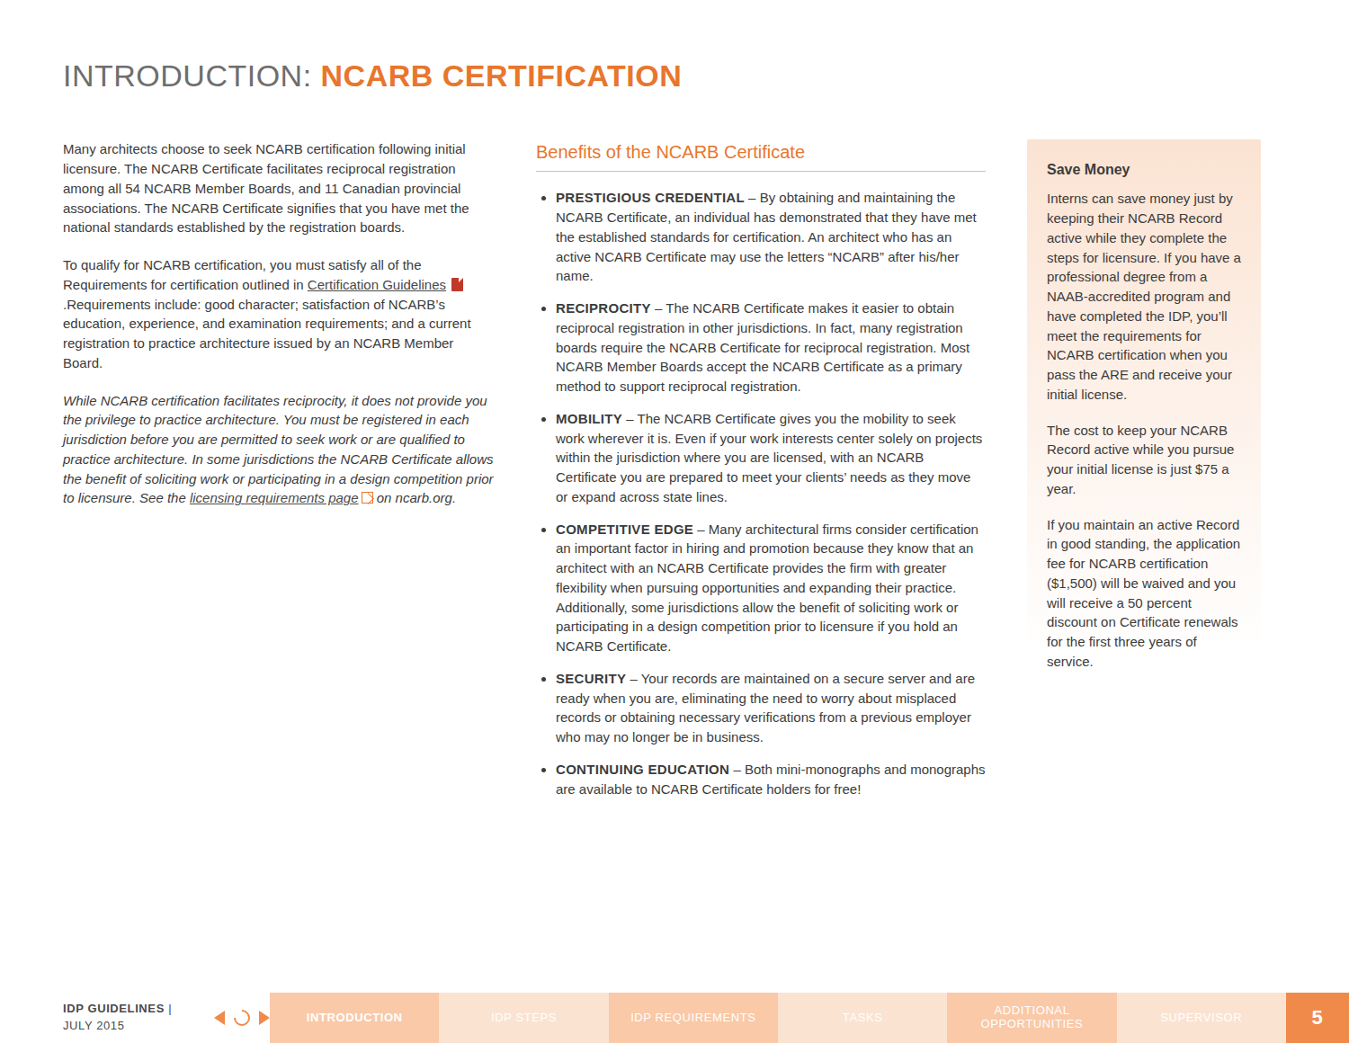INTRODUCTION: NCARB CERTIFICATION
Many architects choose to seek NCARB certification following initial licensure. The NCARB Certificate facilitates reciprocal registration among all 54 NCARB Member Boards, and 11 Canadian provincial associations. The NCARB Certificate signifies that you have met the national standards established by the registration boards.
To qualify for NCARB certification, you must satisfy all of the Requirements for certification outlined in Certification Guidelines .Requirements include: good character; satisfaction of NCARB’s education, experience, and examination requirements; and a current registration to practice architecture issued by an NCARB Member Board.
While NCARB certification facilitates reciprocity, it does not provide you the privilege to practice architecture. You must be registered in each jurisdiction before you are permitted to seek work or are qualified to practice architecture. In some jurisdictions the NCARB Certificate allows the benefit of soliciting work or participating in a design competition prior to licensure. See the licensing requirements page on ncarb.org.
Benefits of the NCARB Certificate
PRESTIGIOUS CREDENTIAL – By obtaining and maintaining the NCARB Certificate, an individual has demonstrated that they have met the established standards for certification. An architect who has an active NCARB Certificate may use the letters “NCARB” after his/her name.
RECIPROCITY – The NCARB Certificate makes it easier to obtain reciprocal registration in other jurisdictions. In fact, many registration boards require the NCARB Certificate for reciprocal registration. Most NCARB Member Boards accept the NCARB Certificate as a primary method to support reciprocal registration.
MOBILITY – The NCARB Certificate gives you the mobility to seek work wherever it is. Even if your work interests center solely on projects within the jurisdiction where you are licensed, with an NCARB Certificate you are prepared to meet your clients’ needs as they move or expand across state lines.
COMPETITIVE EDGE – Many architectural firms consider certification an important factor in hiring and promotion because they know that an architect with an NCARB Certificate provides the firm with greater flexibility when pursuing opportunities and expanding their practice. Additionally, some jurisdictions allow the benefit of soliciting work or participating in a design competition prior to licensure if you hold an NCARB Certificate.
SECURITY – Your records are maintained on a secure server and are ready when you are, eliminating the need to worry about misplaced records or obtaining necessary verifications from a previous employer who may no longer be in business.
CONTINUING EDUCATION – Both mini-monographs and monographs are available to NCARB Certificate holders for free!
Save Money
Interns can save money just by keeping their NCARB Record active while they complete the steps for licensure. If you have a professional degree from a NAAB-accredited program and have completed the IDP, you’ll meet the requirements for NCARB certification when you pass the ARE and receive your initial license.
The cost to keep your NCARB Record active while you pursue your initial license is just $75 a year.
If you maintain an active Record in good standing, the application fee for NCARB certification ($1,500) will be waived and you will receive a 50 percent discount on Certificate renewals for the first three years of service.
IDP GUIDELINES | JULY 2015
INTRODUCTION
IDP STEPS
IDP REQUIREMENTS
TASKS
ADDITIONAL
OPPORTUNITIES
SUPERVISOR
5